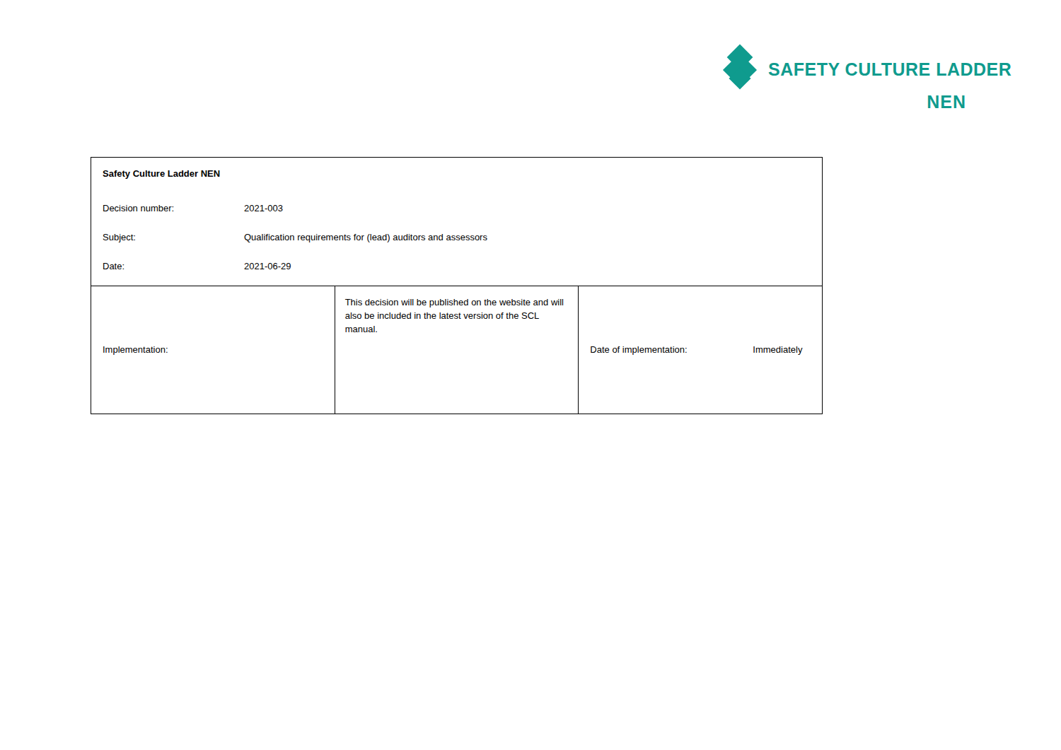SAFETY CULTURE LADDER
NEN
| Safety Culture Ladder NEN Decision number: 2021-003 Subject: Qualification requirements for (lead) auditors and assessors Date: 2021-06-29 |
| Implementation: | This decision will be published on the website and will also be included in the latest version of the SCL manual. | Date of implementation: Immediately |